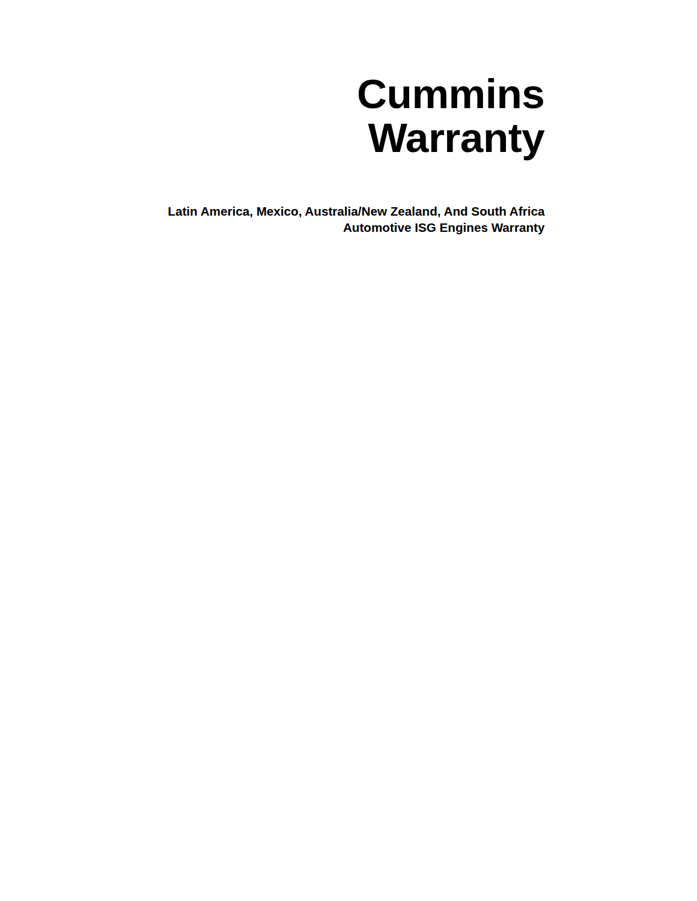Cummins
Warranty
Latin America, Mexico, Australia/New Zealand, And South Africa
Automotive ISG Engines Warranty